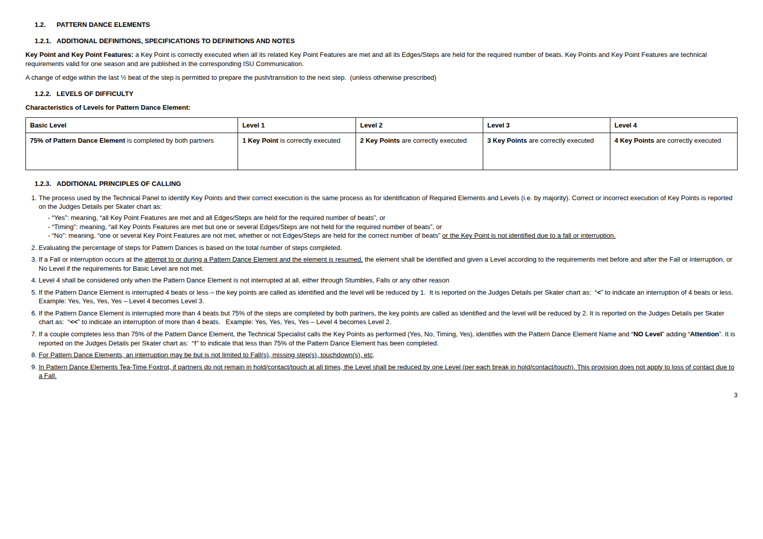1.2. PATTERN DANCE ELEMENTS
1.2.1. ADDITIONAL DEFINITIONS, SPECIFICATIONS TO DEFINITIONS AND NOTES
Key Point and Key Point Features: a Key Point is correctly executed when all its related Key Point Features are met and all its Edges/Steps are held for the required number of beats. Key Points and Key Point Features are technical requirements valid for one season and are published in the corresponding ISU Communication.
A change of edge within the last ½ beat of the step is permitted to prepare the push/transition to the next step. (unless otherwise prescribed)
1.2.2. LEVELS OF DIFFICULTY
Characteristics of Levels for Pattern Dance Element:
| Basic Level | Level 1 | Level 2 | Level 3 | Level 4 |
| --- | --- | --- | --- | --- |
| 75% of Pattern Dance Element is completed by both partners | 1 Key Point is correctly executed | 2 Key Points are correctly executed | 3 Key Points are correctly executed | 4 Key Points are correctly executed |
1.2.3. ADDITIONAL PRINCIPLES OF CALLING
The process used by the Technical Panel to identify Key Points and their correct execution is the same process as for identification of Required Elements and Levels (i.e. by majority). Correct or incorrect execution of Key Points is reported on the Judges Details per Skater chart as:
“Yes”: meaning, “all Key Point Features are met and all Edges/Steps are held for the required number of beats”, or
“Timing”: meaning, “all Key Points Features are met but one or several Edges/Steps are not held for the required number of beats”, or
“No”: meaning, “one or several Key Point Features are not met, whether or not Edges/Steps are held for the correct number of beats” or the Key Point is not identified due to a fall or interruption.
Evaluating the percentage of steps for Pattern Dances is based on the total number of steps completed.
If a Fall or interruption occurs at the attempt to or during a Pattern Dance Element and the element is resumed, the element shall be identified and given a Level according to the requirements met before and after the Fall or interruption, or No Level if the requirements for Basic Level are not met.
Level 4 shall be considered only when the Pattern Dance Element is not interrupted at all, either through Stumbles, Falls or any other reason
If the Pattern Dance Element is interrupted 4 beats or less – the key points are called as identified and the level will be reduced by 1. It is reported on the Judges Details per Skater chart as: “<” to indicate an interruption of 4 beats or less. Example: Yes, Yes, Yes, Yes – Level 4 becomes Level 3.
If the Pattern Dance Element is interrupted more than 4 beats but 75% of the steps are completed by both partners, the key points are called as identified and the level will be reduced by 2. It is reported on the Judges Details per Skater chart as: “<<” to indicate an interruption of more than 4 beats. Example: Yes, Yes, Yes, Yes – Level 4 becomes Level 2.
If a couple completes less than 75% of the Pattern Dance Element, the Technical Specialist calls the Key Points as performed (Yes, No, Timing, Yes), identifies with the Pattern Dance Element Name and “NO Level” adding “Attention”. It is reported on the Judges Details per Skater chart as: “!” to indicate that less than 75% of the Pattern Dance Element has been completed.
For Pattern Dance Elements, an interruption may be but is not limited to Fall(s), missing step(s), touchdown(s), etc.
In Pattern Dance Elements Tea-Time Foxtrot, if partners do not remain in hold/contact/touch at all times, the Level shall be reduced by one Level (per each break in hold/contact/touch). This provision does not apply to loss of contact due to a Fall.
3